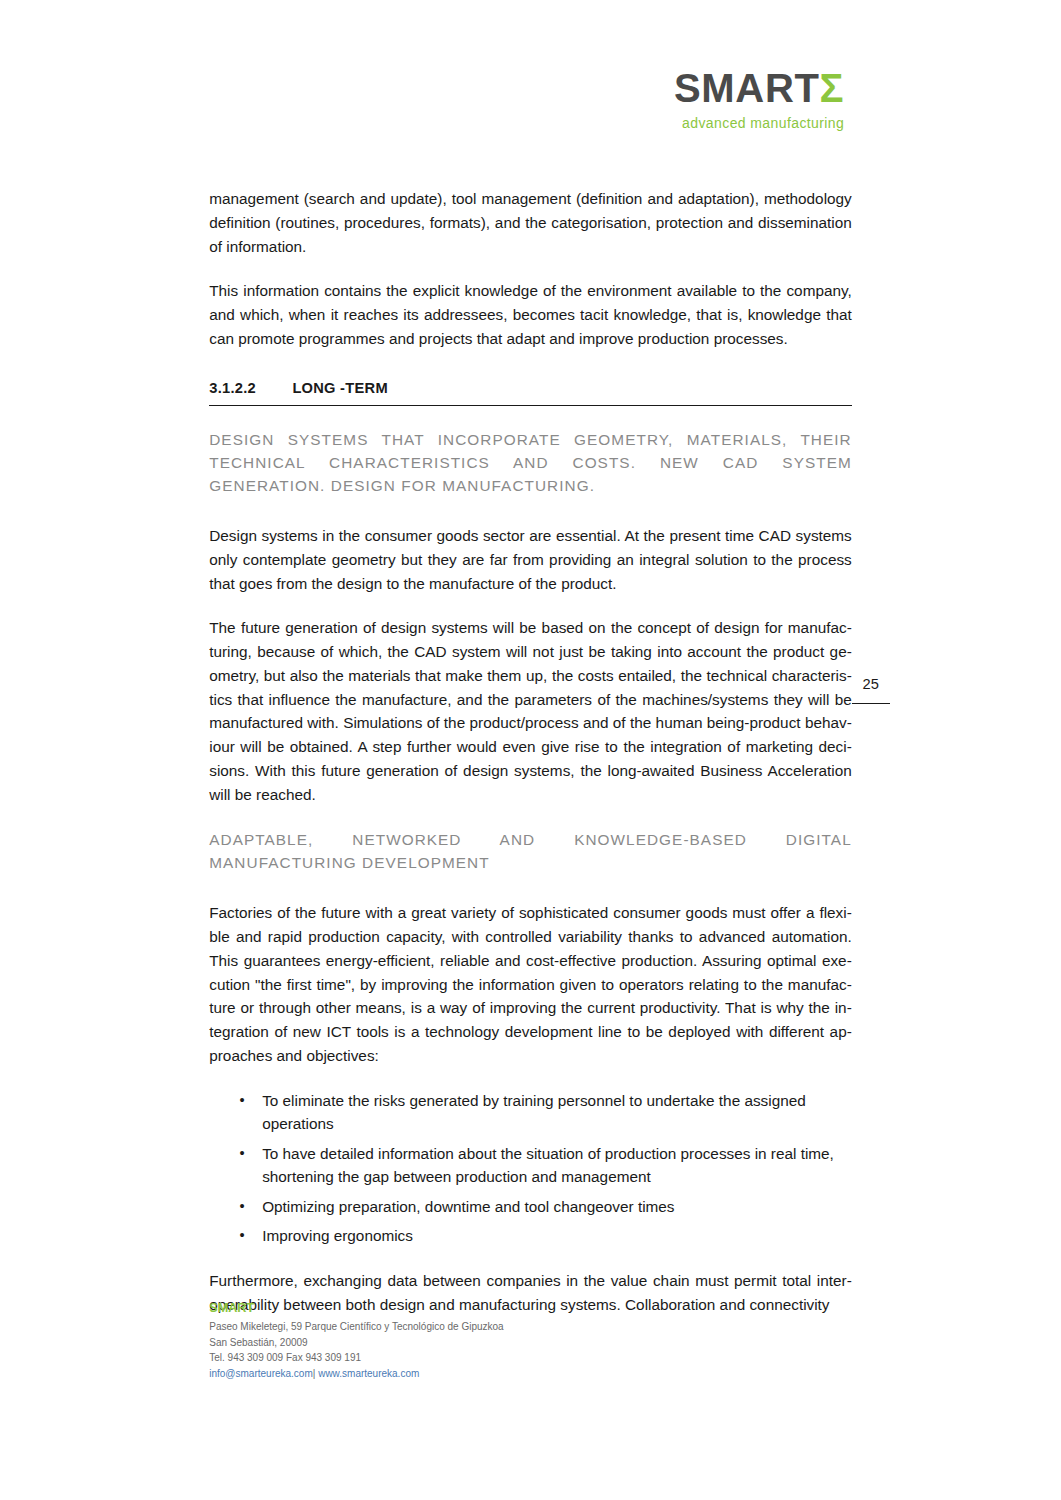SMARTΣ
advanced manufacturing
25
management (search and update), tool management (definition and adaptation), methodology definition (routines, procedures, formats), and the categorisation, protection and dissemination of information.
This information contains the explicit knowledge of the environment available to the company, and which, when it reaches its addressees, becomes tacit knowledge, that is, knowledge that can promote programmes and projects that adapt and improve production processes.
3.1.2.2 LONG -TERM
Design systems that incorporate geometry, materials, their technical characteristics and costs. New CAD system generation. Design for manufacturing.
Design systems in the consumer goods sector are essential. At the present time CAD systems only contemplate geometry but they are far from providing an integral solution to the process that goes from the design to the manufacture of the product.
The future generation of design systems will be based on the concept of design for manufacturing, because of which, the CAD system will not just be taking into account the product geometry, but also the materials that make them up, the costs entailed, the technical characteristics that influence the manufacture, and the parameters of the machines/systems they will be manufactured with. Simulations of the product/process and of the human being-product behaviour will be obtained. A step further would even give rise to the integration of marketing decisions. With this future generation of design systems, the long-awaited Business Acceleration will be reached.
Adaptable, networked and knowledge-based digital manufacturing development
Factories of the future with a great variety of sophisticated consumer goods must offer a flexible and rapid production capacity, with controlled variability thanks to advanced automation. This guarantees energy-efficient, reliable and cost-effective production. Assuring optimal execution "the first time", by improving the information given to operators relating to the manufacture or through other means, is a way of improving the current productivity. That is why the integration of new ICT tools is a technology development line to be deployed with different approaches and objectives:
To eliminate the risks generated by training personnel to undertake the assigned operations
To have detailed information about the situation of production processes in real time, shortening the gap between production and management
Optimizing preparation, downtime and tool changeover times
Improving ergonomics
Furthermore, exchanging data between companies in the value chain must permit total interoperability between both design and manufacturing systems. Collaboration and connectivity
SMART
Paseo Mikeletegi, 59 Parque Científico y Tecnológico de Gipuzkoa
San Sebastián, 20009
Tel. 943 309 009 Fax 943 309 191
info@smarteureka.com| www.smarteureka.com